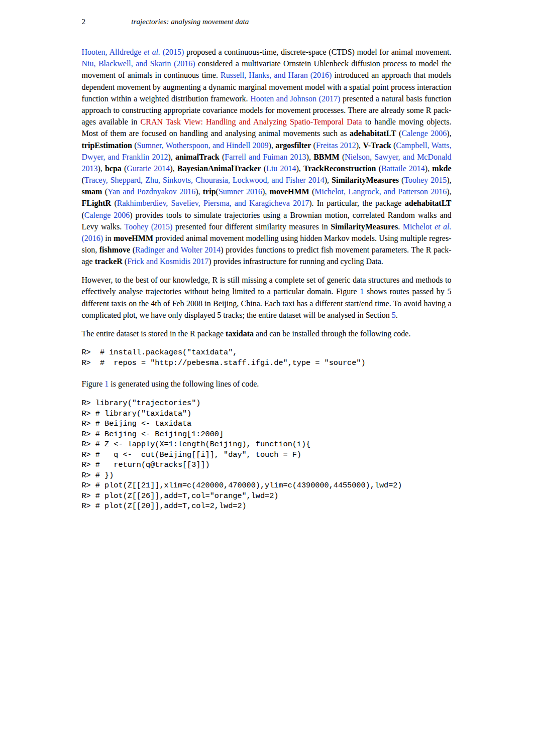2 trajectories: analysing movement data
Hooten, Alldredge et al. (2015) proposed a continuous-time, discrete-space (CTDS) model for animal movement. Niu, Blackwell, and Skarin (2016) considered a multivariate Ornstein Uhlenbeck diffusion process to model the movement of animals in continuous time. Russell, Hanks, and Haran (2016) introduced an approach that models dependent movement by augmenting a dynamic marginal movement model with a spatial point process interaction function within a weighted distribution framework. Hooten and Johnson (2017) presented a natural basis function approach to constructing appropriate covariance models for movement processes. There are already some R packages available in CRAN Task View: Handling and Analyzing Spatio-Temporal Data to handle moving objects. Most of them are focused on handling and analysing animal movements such as adehabitatLT (Calenge 2006), tripEstimation (Sumner, Wotherspoon, and Hindell 2009), argosfilter (Freitas 2012), V-Track (Campbell, Watts, Dwyer, and Franklin 2012), animalTrack (Farrell and Fuiman 2013), BBMM (Nielson, Sawyer, and McDonald 2013), bcpa (Gurarie 2014), BayesianAnimalTracker (Liu 2014), TrackReconstruction (Battaile 2014), mkde (Tracey, Sheppard, Zhu, Sinkovts, Chourasia, Lockwood, and Fisher 2014), SimilarityMeasures (Toohey 2015), smam (Yan and Pozdnyakov 2016), trip(Sumner 2016), moveHMM (Michelot, Langrock, and Patterson 2016), FLightR (Rakhimberdiev, Saveliev, Piersma, and Karagicheva 2017). In particular, the package adehabitatLT (Calenge 2006) provides tools to simulate trajectories using a Brownian motion, correlated Random walks and Levy walks. Toohey (2015) presented four different similarity measures in SimilarityMeasures. Michelot et al. (2016) in moveHMM provided animal movement modelling using hidden Markov models. Using multiple regression, fishmove (Radinger and Wolter 2014) provides functions to predict fish movement parameters. The R package trackeR (Frick and Kosmidis 2017) provides infrastructure for running and cycling Data.
However, to the best of our knowledge, R is still missing a complete set of generic data structures and methods to effectively analyse trajectories without being limited to a particular domain. Figure 1 shows routes passed by 5 different taxis on the 4th of Feb 2008 in Beijing, China. Each taxi has a different start/end time. To avoid having a complicated plot, we have only displayed 5 tracks; the entire dataset will be analysed in Section 5.
The entire dataset is stored in the R package taxidata and can be installed through the following code.
R>  # install.packages("taxidata",
R>  #  repos = "http://pebesma.staff.ifgi.de",type = "source")
Figure 1 is generated using the following lines of code.
R> library("trajectories")
R> # library("taxidata")
R> # Beijing <- taxidata
R> # Beijing <- Beijing[1:2000]
R> # Z <- lapply(X=1:length(Beijing), function(i){
R> #   q <-  cut(Beijing[[i]], "day", touch = F)
R> #   return(q@tracks[[3]])
R> # })
R> # plot(Z[[21]],xlim=c(420000,470000),ylim=c(4390000,4455000),lwd=2)
R> # plot(Z[[26]],add=T,col="orange",lwd=2)
R> # plot(Z[[20]],add=T,col=2,lwd=2)